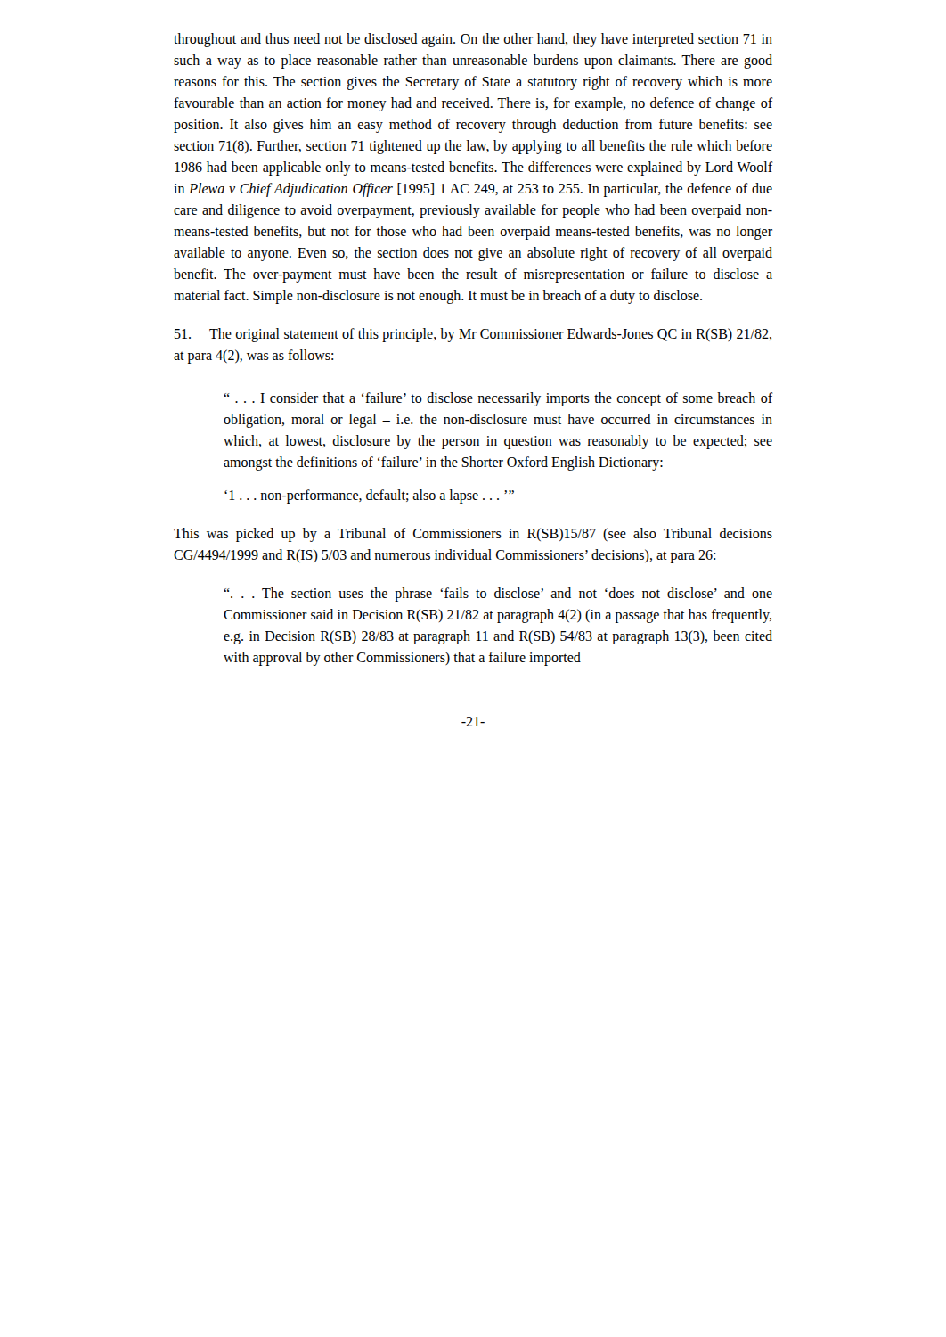throughout and thus need not be disclosed again. On the other hand, they have interpreted section 71 in such a way as to place reasonable rather than unreasonable burdens upon claimants. There are good reasons for this. The section gives the Secretary of State a statutory right of recovery which is more favourable than an action for money had and received. There is, for example, no defence of change of position. It also gives him an easy method of recovery through deduction from future benefits: see section 71(8). Further, section 71 tightened up the law, by applying to all benefits the rule which before 1986 had been applicable only to means-tested benefits. The differences were explained by Lord Woolf in Plewa v Chief Adjudication Officer [1995] 1 AC 249, at 253 to 255. In particular, the defence of due care and diligence to avoid overpayment, previously available for people who had been overpaid non-means-tested benefits, but not for those who had been overpaid means-tested benefits, was no longer available to anyone. Even so, the section does not give an absolute right of recovery of all overpaid benefit. The over-payment must have been the result of misrepresentation or failure to disclose a material fact. Simple non-disclosure is not enough. It must be in breach of a duty to disclose.
51. The original statement of this principle, by Mr Commissioner Edwards-Jones QC in R(SB) 21/82, at para 4(2), was as follows:
“ . . . I consider that a ‘failure’ to disclose necessarily imports the concept of some breach of obligation, moral or legal – i.e. the non-disclosure must have occurred in circumstances in which, at lowest, disclosure by the person in question was reasonably to be expected; see amongst the definitions of ‘failure’ in the Shorter Oxford English Dictionary:
‘1 . . . non-performance, default; also a lapse . . . ’”
This was picked up by a Tribunal of Commissioners in R(SB)15/87 (see also Tribunal decisions CG/4494/1999 and R(IS) 5/03 and numerous individual Commissioners’ decisions), at para 26:
“. . . The section uses the phrase ‘fails to disclose’ and not ‘does not disclose’ and one Commissioner said in Decision R(SB) 21/82 at paragraph 4(2) (in a passage that has frequently, e.g. in Decision R(SB) 28/83 at paragraph 11 and R(SB) 54/83 at paragraph 13(3), been cited with approval by other Commissioners) that a failure imported
-21-